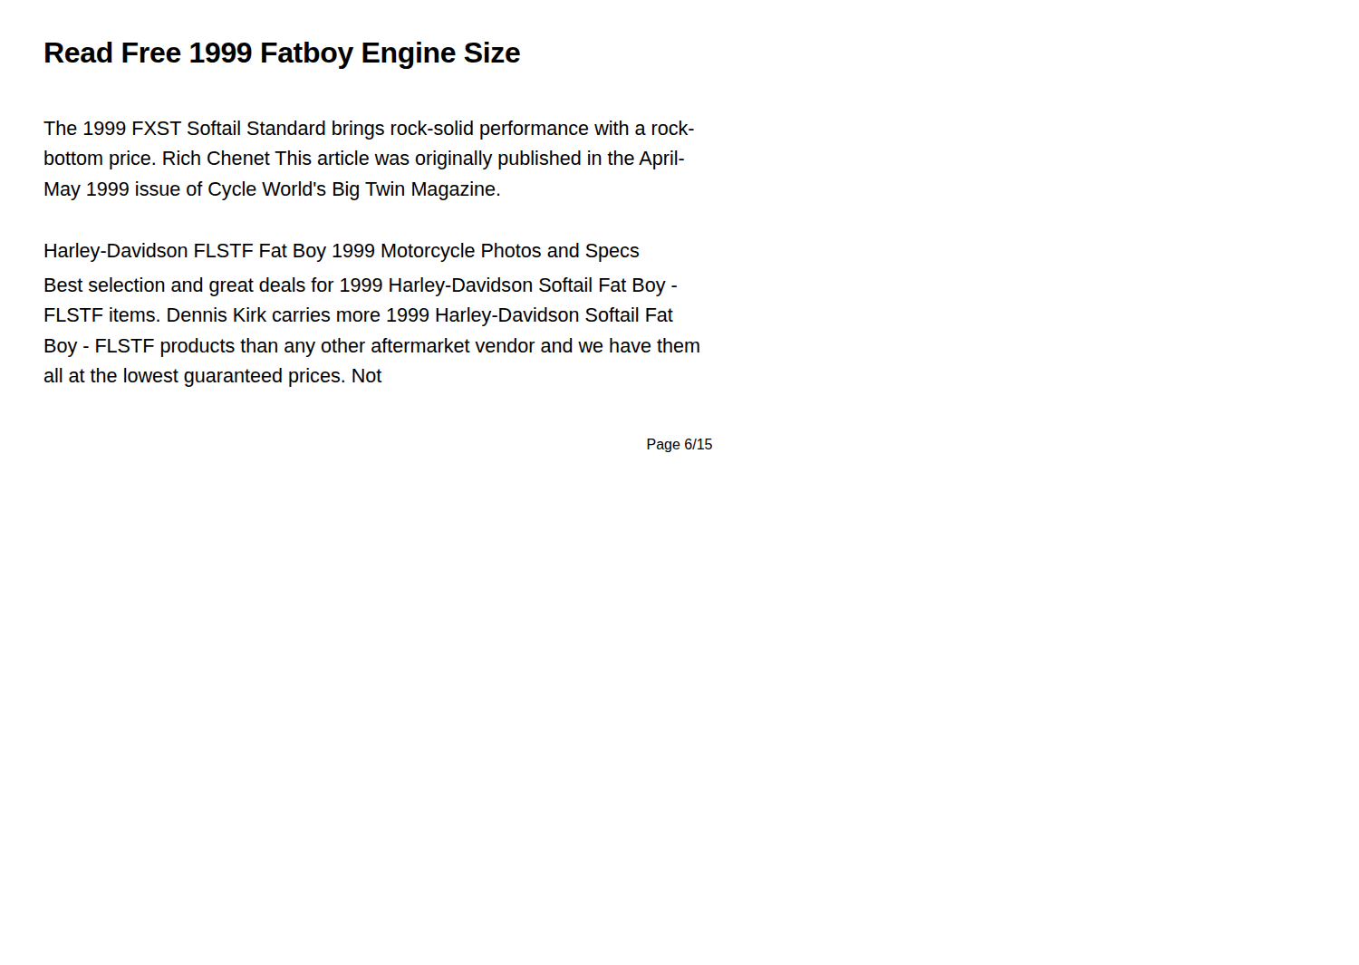Read Free 1999 Fatboy Engine Size
The 1999 FXST Softail Standard brings rock-solid performance with a rock-bottom price. Rich Chenet This article was originally published in the April-May 1999 issue of Cycle World's Big Twin Magazine.
Harley-Davidson FLSTF Fat Boy 1999 Motorcycle Photos and Specs
Best selection and great deals for 1999 Harley-Davidson Softail Fat Boy - FLSTF items. Dennis Kirk carries more 1999 Harley-Davidson Softail Fat Boy - FLSTF products than any other aftermarket vendor and we have them all at the lowest guaranteed prices. Not
Page 6/15